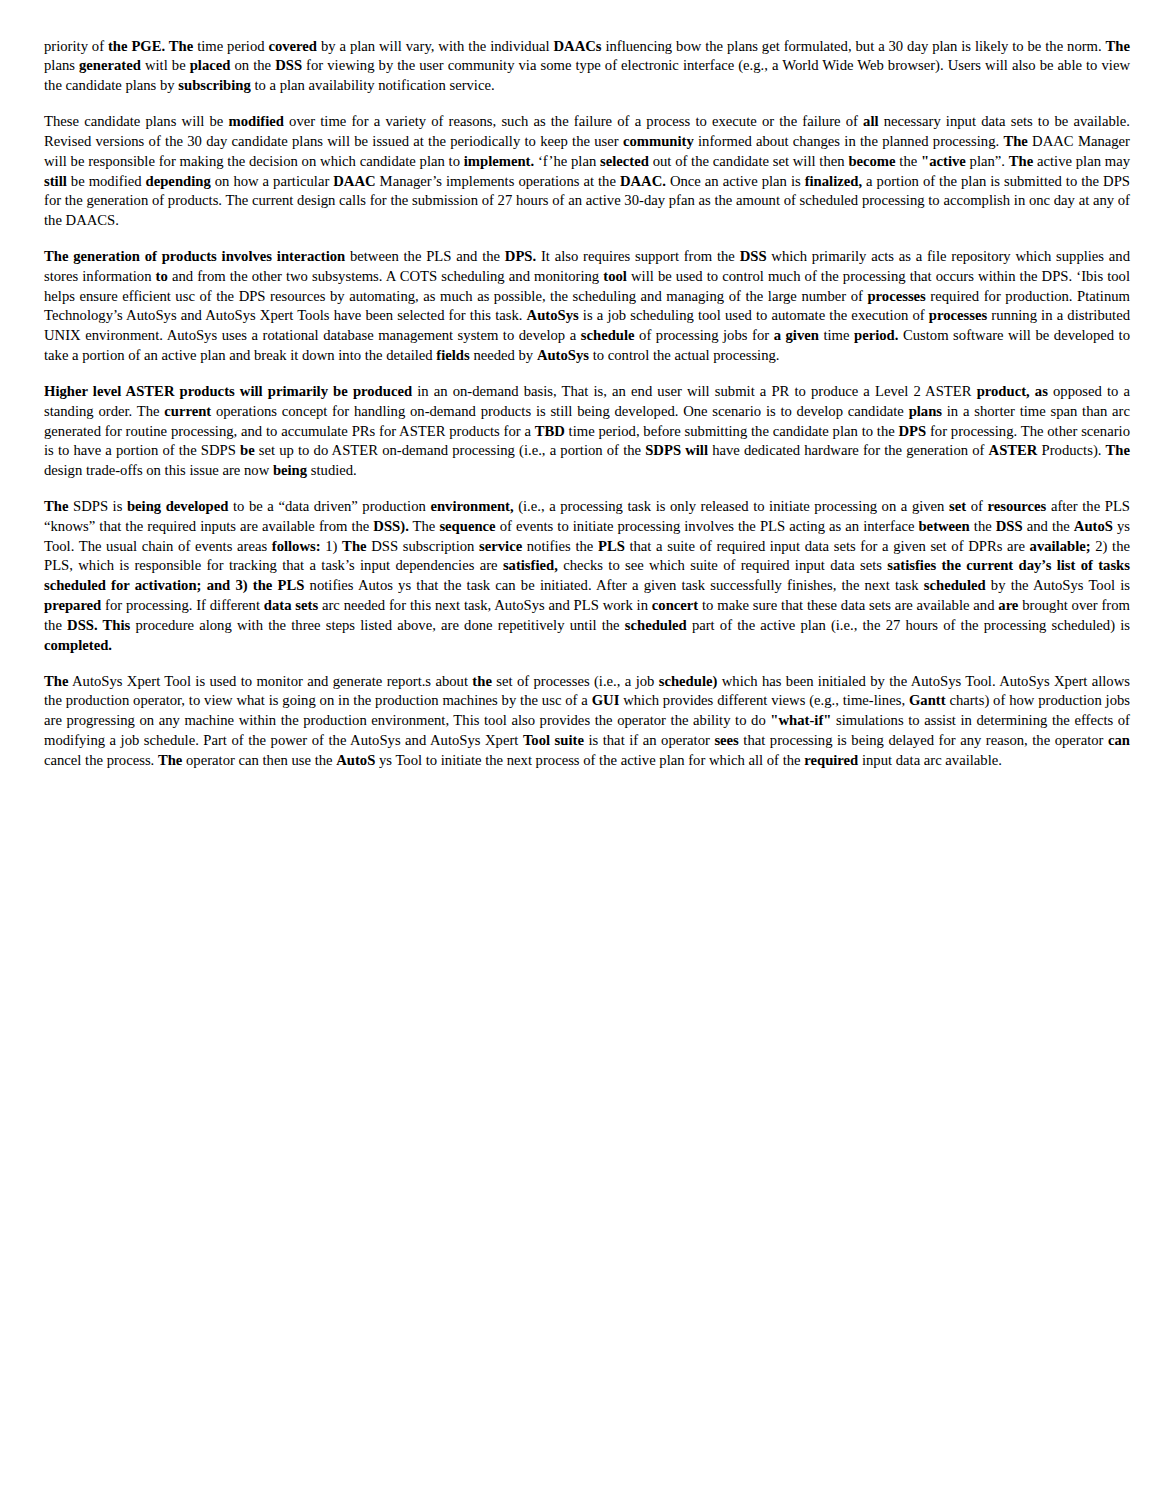priority of the PGE. The time period covered by a plan will vary, with the individual DAACs influencing bow the plans get formulated, but a 30 day plan is likely to be the norm. The plans generated witl be placed on the DSS for viewing by the user community via some type of electronic interface (e.g., a World Wide Web browser). Users will also be able to view the candidate plans by subscribing to a plan availability notification service.
These candidate plans will be modified over time for a variety of reasons, such as the failure of a process to execute or the failure of all necessary input data sets to be available. Revised versions of the 30 day candidate plans will be issued at the periodically to keep the user community informed about changes in the planned processing. The DAAC Manager will be responsible for making the decision on which candidate plan to implement. ‘f’he plan selected out of the candidate set will then become the "active plan”. The active plan may still be modified depending on how a particular DAAC Manager’s implements operations at the DAAC. Once an active plan is finalized, a portion of the plan is submitted to the DPS for the generation of products. The current design calls for the submission of 27 hours of an active 30-day pfan as the amount of scheduled processing to accomplish in onc day at any of the DAACS.
The generation of products involves interaction between the PLS and the DPS. It also requires support from the DSS which primarily acts as a file repository which supplies and stores information to and from the other two subsystems. A COTS scheduling and monitoring tool will be used to control much of the processing that occurs within the DPS. ‘Ibis tool helps ensure efficient usc of the DPS resources by automating, as much as possible, the scheduling and managing of the large number of processes required for production. Ptatinum Technology’s AutoSys and AutoSys Xpert Tools have been selected for this task. AutoSys is a job scheduling tool used to automate the execution of processes running in a distributed UNIX environment. AutoSys uses a rotational database management system to develop a schedule of processing jobs for a given time period. Custom software will be developed to take a portion of an active plan and break it down into the detailed fields needed by AutoSys to control the actual processing.
Higher level ASTER products will primarily be produced in an on-demand basis, That is, an end user will submit a PR to produce a Level 2 ASTER product, as opposed to a standing order. The current operations concept for handling on-demand products is still being developed. One scenario is to develop candidate plans in a shorter time span than arc generated for routine processing, and to accumulate PRs for ASTER products for a TBD time period, before submitting the candidate plan to the DPS for processing. The other scenario is to have a portion of the SDPS be set up to do ASTER on-demand processing (i.e., a portion of the SDPS will have dedicated hardware for the generation of ASTER Products). The design trade-offs on this issue are now being studied.
The SDPS is being developed to be a “data driven” production environment, (i.e., a processing task is only released to initiate processing on a given set of resources after the PLS “knows” that the required inputs are available from the DSS). The sequence of events to initiate processing involves the PLS acting as an interface between the DSS and the AutoS ys Tool. The usual chain of events areas follows: 1) The DSS subscription service notifies the PLS that a suite of required input data sets for a given set of DPRs are available; 2) the PLS, which is responsible for tracking that a task’s input dependencies are satisfied, checks to see which suite of required input data sets satisfies the current day’s list of tasks scheduled for activation; and 3) the PLS notifies Autos ys that the task can be initiated. After a given task successfully finishes, the next task scheduled by the AutoSys Tool is prepared for processing. If different data sets arc needed for this next task, AutoSys and PLS work in concert to make sure that these data sets are available and are brought over from the DSS. This procedure along with the three steps listed above, are done repetitively until the scheduled part of the active plan (i.e., the 27 hours of the processing scheduled) is completed.
The AutoSys Xpert Tool is used to monitor and generate report.s about the set of processes (i.e., a job schedule) which has been initialed by the AutoSys Tool. AutoSys Xpert allows the production operator, to view what is going on in the production machines by the usc of a GUI which provides different views (e.g., time-lines, Gantt charts) of how production jobs are progressing on any machine within the production environment, This tool also provides the operator the ability to do "what-if" simulations to assist in determining the effects of modifying a job schedule. Part of the power of the AutoSys and AutoSys Xpert Tool suite is that if an operator sees that processing is being delayed for any reason, the operator can cancel the process. The operator can then use the AutoS ys Tool to initiate the next process of the active plan for which all of the required input data arc available.